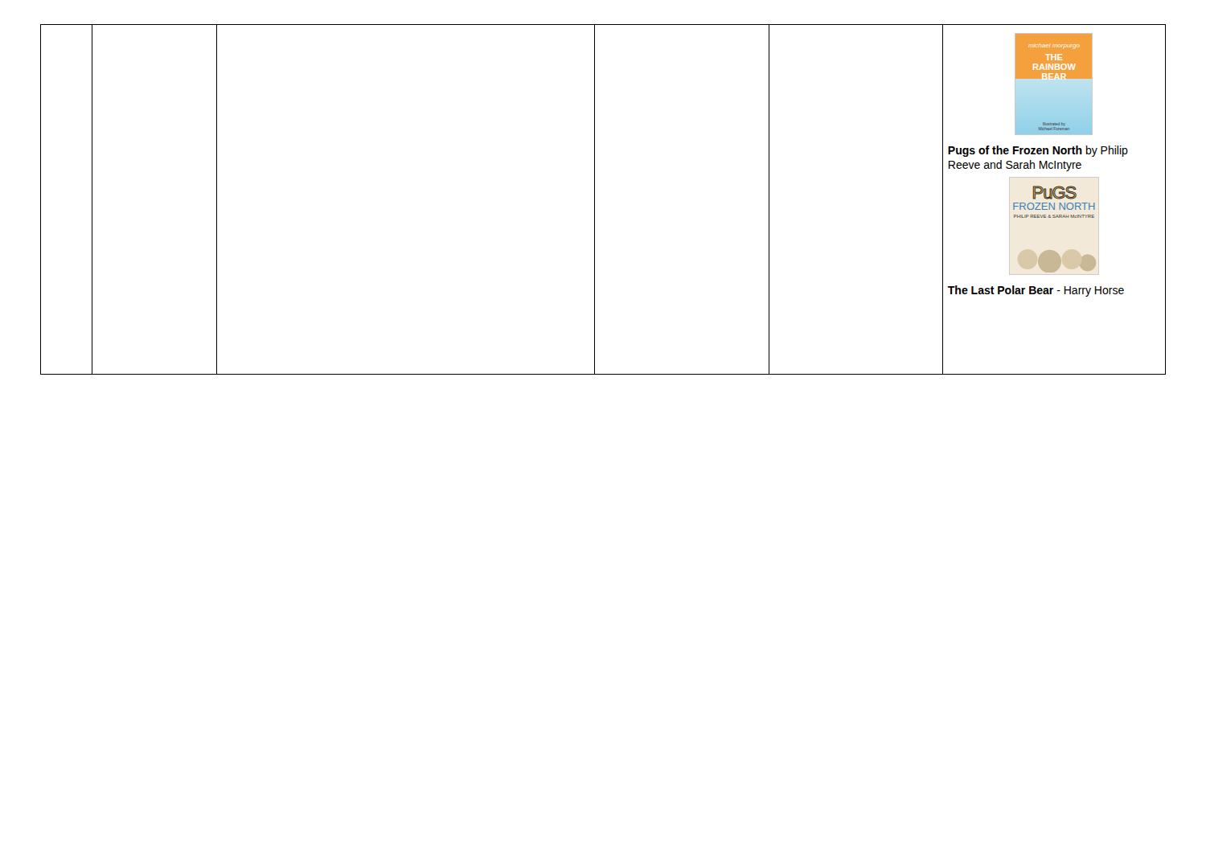| | | | | | michael morpurgo THE RAINBOW BEAR Illustrated by Michael Foreman Pugs of the Frozen North by Philip Reeve and Sarah McIntyre PuGS FROZEN NORTH PHILIP REEVE & SARAH McINTYRE The Last Polar Bear - Harry Horse |